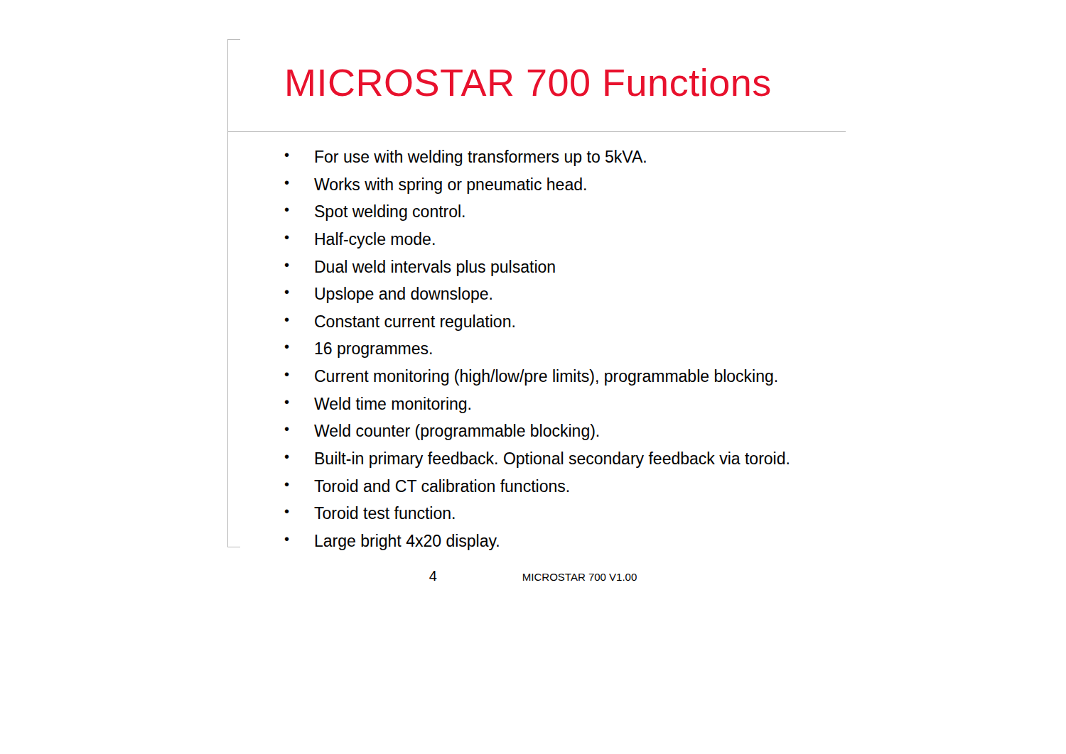MICROSTAR 700 Functions
For use with welding transformers up to 5kVA.
Works with spring or pneumatic head.
Spot welding control.
Half-cycle mode.
Dual weld intervals plus pulsation
Upslope and downslope.
Constant current regulation.
16 programmes.
Current monitoring (high/low/pre limits), programmable blocking.
Weld time monitoring.
Weld counter (programmable blocking).
Built-in primary feedback. Optional secondary feedback via toroid.
Toroid and CT calibration functions.
Toroid test function.
Large bright 4x20 display.
4 MICROSTAR 700 V1.00